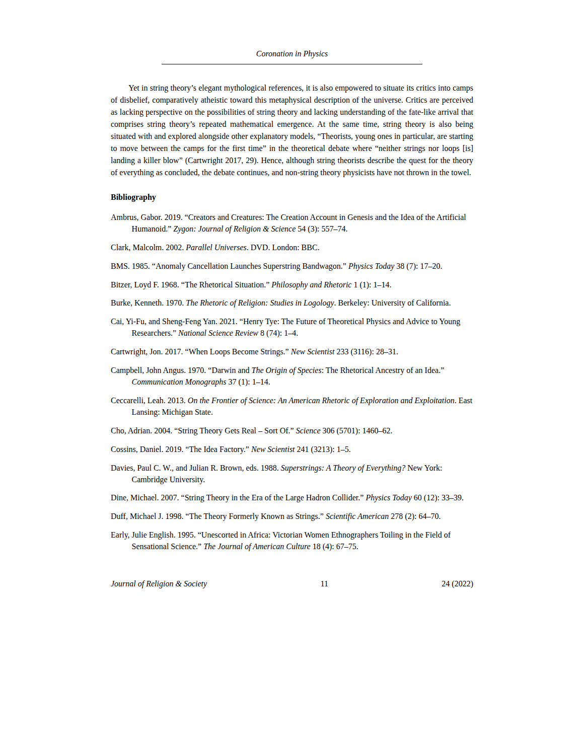Coronation in Physics
Yet in string theory’s elegant mythological references, it is also empowered to situate its critics into camps of disbelief, comparatively atheistic toward this metaphysical description of the universe. Critics are perceived as lacking perspective on the possibilities of string theory and lacking understanding of the fate-like arrival that comprises string theory’s repeated mathematical emergence. At the same time, string theory is also being situated with and explored alongside other explanatory models, “Theorists, young ones in particular, are starting to move between the camps for the first time” in the theoretical debate where “neither strings nor loops [is] landing a killer blow” (Cartwright 2017, 29). Hence, although string theorists describe the quest for the theory of everything as concluded, the debate continues, and non-string theory physicists have not thrown in the towel.
Bibliography
Ambrus, Gabor. 2019. “Creators and Creatures: The Creation Account in Genesis and the Idea of the Artificial Humanoid.” Zygon: Journal of Religion & Science 54 (3): 557–74.
Clark, Malcolm. 2002. Parallel Universes. DVD. London: BBC.
BMS. 1985. “Anomaly Cancellation Launches Superstring Bandwagon.” Physics Today 38 (7): 17–20.
Bitzer, Loyd F. 1968. “The Rhetorical Situation.” Philosophy and Rhetoric 1 (1): 1–14.
Burke, Kenneth. 1970. The Rhetoric of Religion: Studies in Logology. Berkeley: University of California.
Cai, Yi-Fu, and Sheng-Feng Yan. 2021. “Henry Tye: The Future of Theoretical Physics and Advice to Young Researchers.” National Science Review 8 (74): 1–4.
Cartwright, Jon. 2017. “When Loops Become Strings.” New Scientist 233 (3116): 28–31.
Campbell, John Angus. 1970. “Darwin and The Origin of Species: The Rhetorical Ancestry of an Idea.” Communication Monographs 37 (1): 1–14.
Ceccarelli, Leah. 2013. On the Frontier of Science: An American Rhetoric of Exploration and Exploitation. East Lansing: Michigan State.
Cho, Adrian. 2004. “String Theory Gets Real – Sort Of.” Science 306 (5701): 1460–62.
Cossins, Daniel. 2019. “The Idea Factory.” New Scientist 241 (3213): 1–5.
Davies, Paul C. W., and Julian R. Brown, eds. 1988. Superstrings: A Theory of Everything? New York: Cambridge University.
Dine, Michael. 2007. “String Theory in the Era of the Large Hadron Collider.” Physics Today 60 (12): 33–39.
Duff, Michael J. 1998. “The Theory Formerly Known as Strings.” Scientific American 278 (2): 64–70.
Early, Julie English. 1995. “Unescorted in Africa: Victorian Women Ethnographers Toiling in the Field of Sensational Science.” The Journal of American Culture 18 (4): 67–75.
Journal of Religion & Society 11 24 (2022)